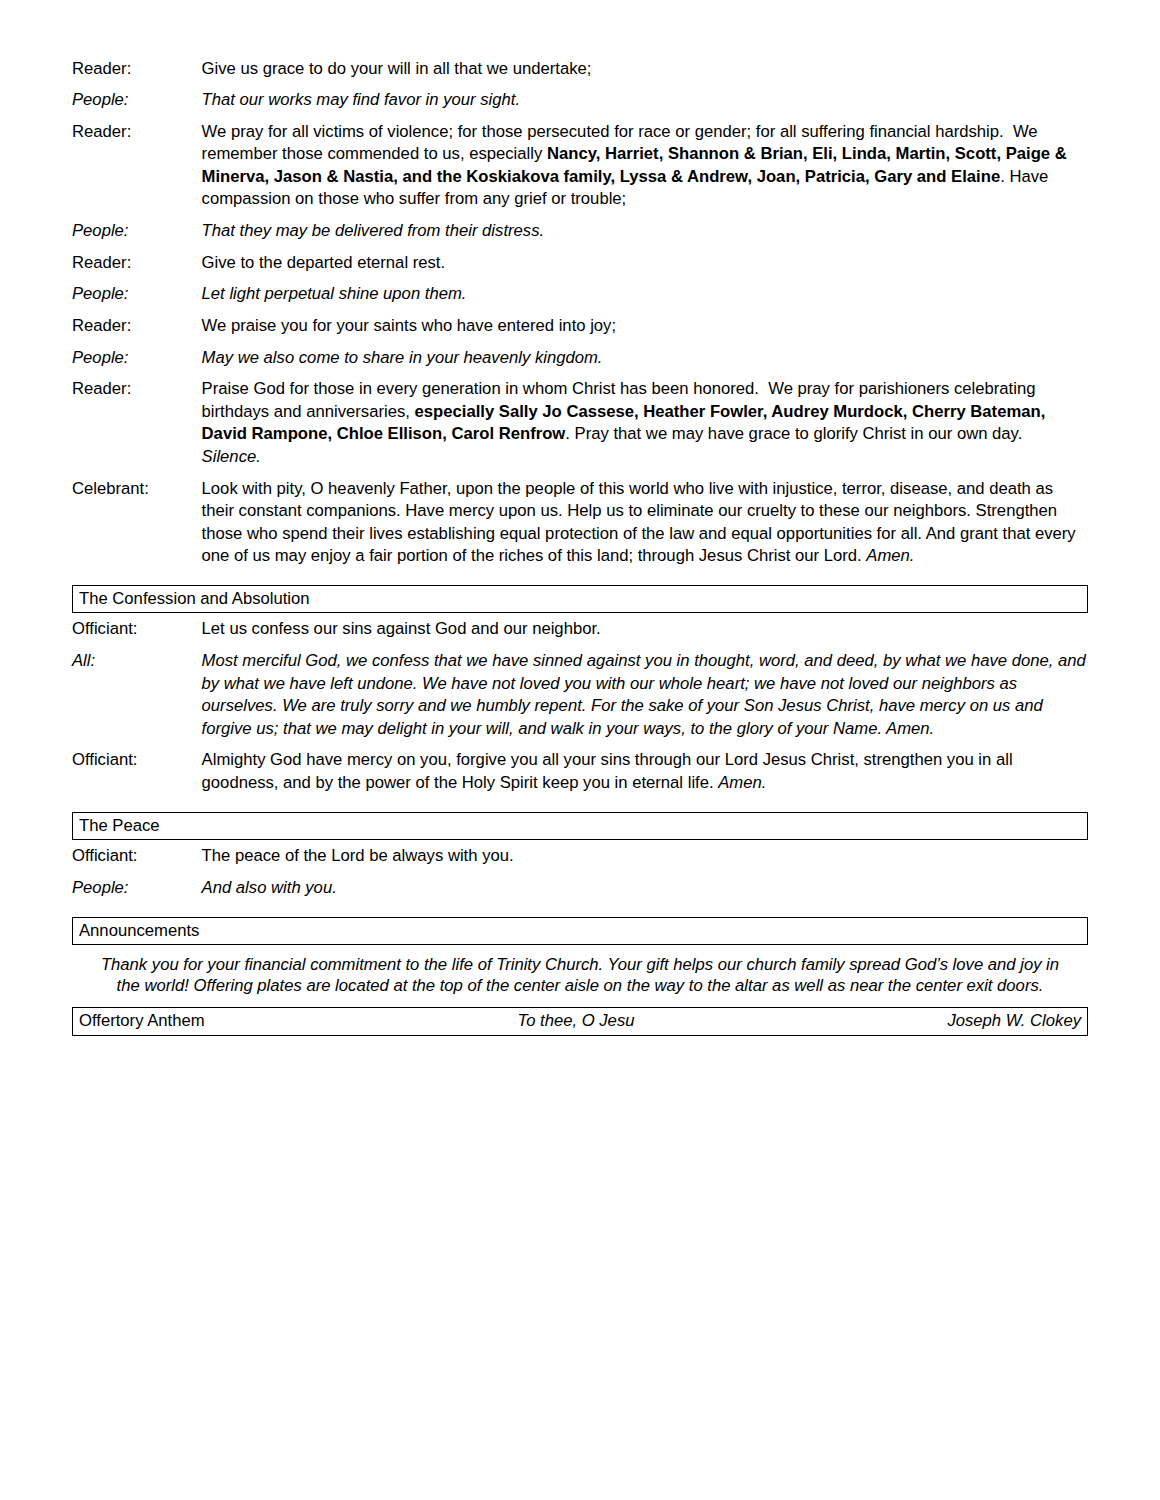| Reader: | Give us grace to do your will in all that we undertake; |
| People: | That our works may find favor in your sight. |
| Reader: | We pray for all victims of violence; for those persecuted for race or gender; for all suffering financial hardship. We remember those commended to us, especially Nancy, Harriet, Shannon & Brian, Eli, Linda, Martin, Scott, Paige & Minerva, Jason & Nastia, and the Koskiakova family, Lyssa & Andrew, Joan, Patricia, Gary and Elaine . Have compassion on those who suffer from any grief or trouble; |
| People: | That they may be delivered from their distress. |
| Reader: | Give to the departed eternal rest. |
| People: | Let light perpetual shine upon them. |
| Reader: | We praise you for your saints who have entered into joy; |
| People: | May we also come to share in your heavenly kingdom. |
| Reader: | Praise God for those in every generation in whom Christ has been honored. We pray for parishioners celebrating birthdays and anniversaries, especially Sally Jo Cassese, Heather Fowler, Audrey Murdock, Cherry Bateman, David Rampone, Chloe Ellison, Carol Renfrow . Pray that we may have grace to glorify Christ in our own day. Silence. |
| Celebrant: | Look with pity, O heavenly Father, upon the people of this world who live with injustice, terror, disease, and death as their constant companions. Have mercy upon us. Help us to eliminate our cruelty to these our neighbors. Strengthen those who spend their lives establishing equal protection of the law and equal opportunities for all. And grant that every one of us may enjoy a fair portion of the riches of this land; through Jesus Christ our Lord. Amen. |
The Confession and Absolution
| Officiant: | Let us confess our sins against God and our neighbor. |
| All: | Most merciful God, we confess that we have sinned against you in thought, word, and deed, by what we have done, and by what we have left undone. We have not loved you with our whole heart; we have not loved our neighbors as ourselves. We are truly sorry and we humbly repent. For the sake of your Son Jesus Christ, have mercy on us and forgive us; that we may delight in your will, and walk in your ways, to the glory of your Name. Amen. |
| Officiant: | Almighty God have mercy on you, forgive you all your sins through our Lord Jesus Christ, strengthen you in all goodness, and by the power of the Holy Spirit keep you in eternal life. Amen. |
The Peace
| Officiant: | The peace of the Lord be always with you. |
| People: | And also with you. |
Announcements
Thank you for your financial commitment to the life of Trinity Church. Your gift helps our church family spread God’s love and joy in the world! Offering plates are located at the top of the center aisle on the way to the altar as well as near the center exit doors.
Offertory Anthem To thee, O Jesu Joseph W. Clokey